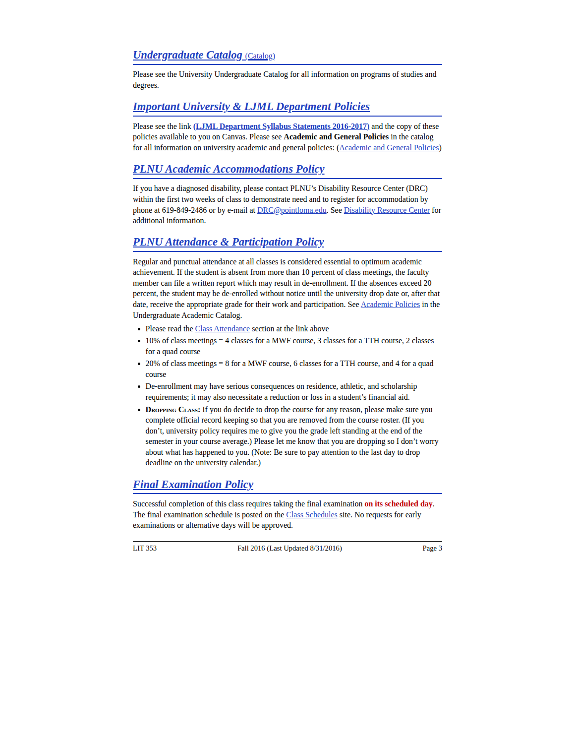Undergraduate Catalog (Catalog)
Please see the University Undergraduate Catalog for all information on programs of studies and degrees.
Important University & LJML Department Policies
Please see the link (LJML Department Syllabus Statements 2016-2017) and the copy of these policies available to you on Canvas. Please see Academic and General Policies in the catalog for all information on university academic and general policies: (Academic and General Policies)
PLNU Academic Accommodations Policy
If you have a diagnosed disability, please contact PLNU’s Disability Resource Center (DRC) within the first two weeks of class to demonstrate need and to register for accommodation by phone at 619-849-2486 or by e-mail at DRC@pointloma.edu. See Disability Resource Center for additional information.
PLNU Attendance & Participation Policy
Regular and punctual attendance at all classes is considered essential to optimum academic achievement. If the student is absent from more than 10 percent of class meetings, the faculty member can file a written report which may result in de-enrollment. If the absences exceed 20 percent, the student may be de-enrolled without notice until the university drop date or, after that date, receive the appropriate grade for their work and participation. See Academic Policies in the Undergraduate Academic Catalog.
Please read the Class Attendance section at the link above
10% of class meetings = 4 classes for a MWF course, 3 classes for a TTH course, 2 classes for a quad course
20% of class meetings = 8 for a MWF course, 6 classes for a TTH course, and 4 for a quad course
De-enrollment may have serious consequences on residence, athletic, and scholarship requirements; it may also necessitate a reduction or loss in a student’s financial aid.
Dropping Class: If you do decide to drop the course for any reason, please make sure you complete official record keeping so that you are removed from the course roster. (If you don’t, university policy requires me to give you the grade left standing at the end of the semester in your course average.) Please let me know that you are dropping so I don’t worry about what has happened to you. (Note: Be sure to pay attention to the last day to drop deadline on the university calendar.)
Final Examination Policy
Successful completion of this class requires taking the final examination on its scheduled day. The final examination schedule is posted on the Class Schedules site. No requests for early examinations or alternative days will be approved.
LIT 353 Fall 2016 (Last Updated 8/31/2016) Page 3